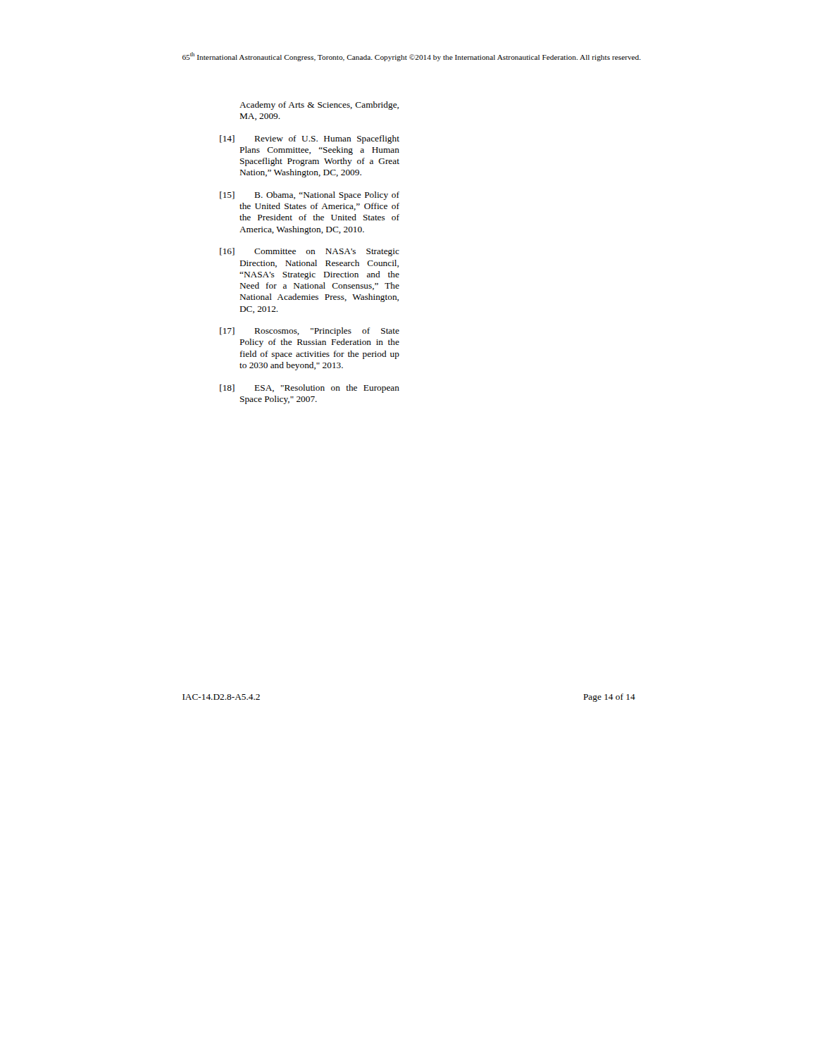65th International Astronautical Congress, Toronto, Canada. Copyright ©2014 by the International Astronautical Federation. All rights reserved.
Academy of Arts & Sciences, Cambridge, MA, 2009.
[14] Review of U.S. Human Spaceflight Plans Committee, “Seeking a Human Spaceflight Program Worthy of a Great Nation,” Washington, DC, 2009.
[15] B. Obama, “National Space Policy of the United States of America,” Office of the President of the United States of America, Washington, DC, 2010.
[16] Committee on NASA's Strategic Direction, National Research Council, “NASA's Strategic Direction and the Need for a National Consensus,” The National Academies Press, Washington, DC, 2012.
[17] Roscosmos, "Principles of State Policy of the Russian Federation in the field of space activities for the period up to 2030 and beyond," 2013.
[18] ESA, "Resolution on the European Space Policy," 2007.
IAC-14.D2.8-A5.4.2
Page 14 of 14